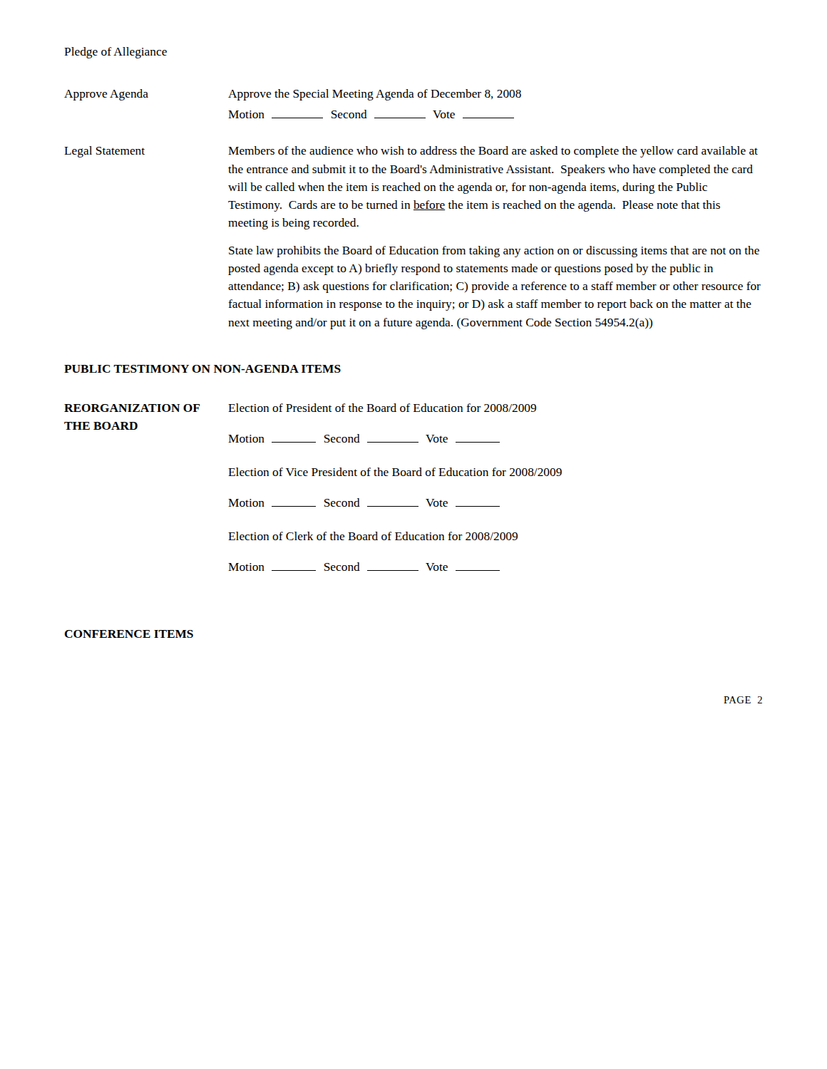Pledge of Allegiance
Approve Agenda
Approve the Special Meeting Agenda of December 8, 2008
Motion Second Vote
Legal Statement
Members of the audience who wish to address the Board are asked to complete the yellow card available at the entrance and submit it to the Board's Administrative Assistant. Speakers who have completed the card will be called when the item is reached on the agenda or, for non-agenda items, during the Public Testimony. Cards are to be turned in before the item is reached on the agenda. Please note that this meeting is being recorded.
State law prohibits the Board of Education from taking any action on or discussing items that are not on the posted agenda except to A) briefly respond to statements made or questions posed by the public in attendance; B) ask questions for clarification; C) provide a reference to a staff member or other resource for factual information in response to the inquiry; or D) ask a staff member to report back on the matter at the next meeting and/or put it on a future agenda. (Government Code Section 54954.2(a))
PUBLIC TESTIMONY ON NON-AGENDA ITEMS
REORGANIZATION OF THE BOARD
Election of President of the Board of Education for 2008/2009
Motion Second Vote
Election of Vice President of the Board of Education for 2008/2009
Motion Second Vote
Election of Clerk of the Board of Education for 2008/2009
Motion Second Vote
CONFERENCE ITEMS
PAGE 2